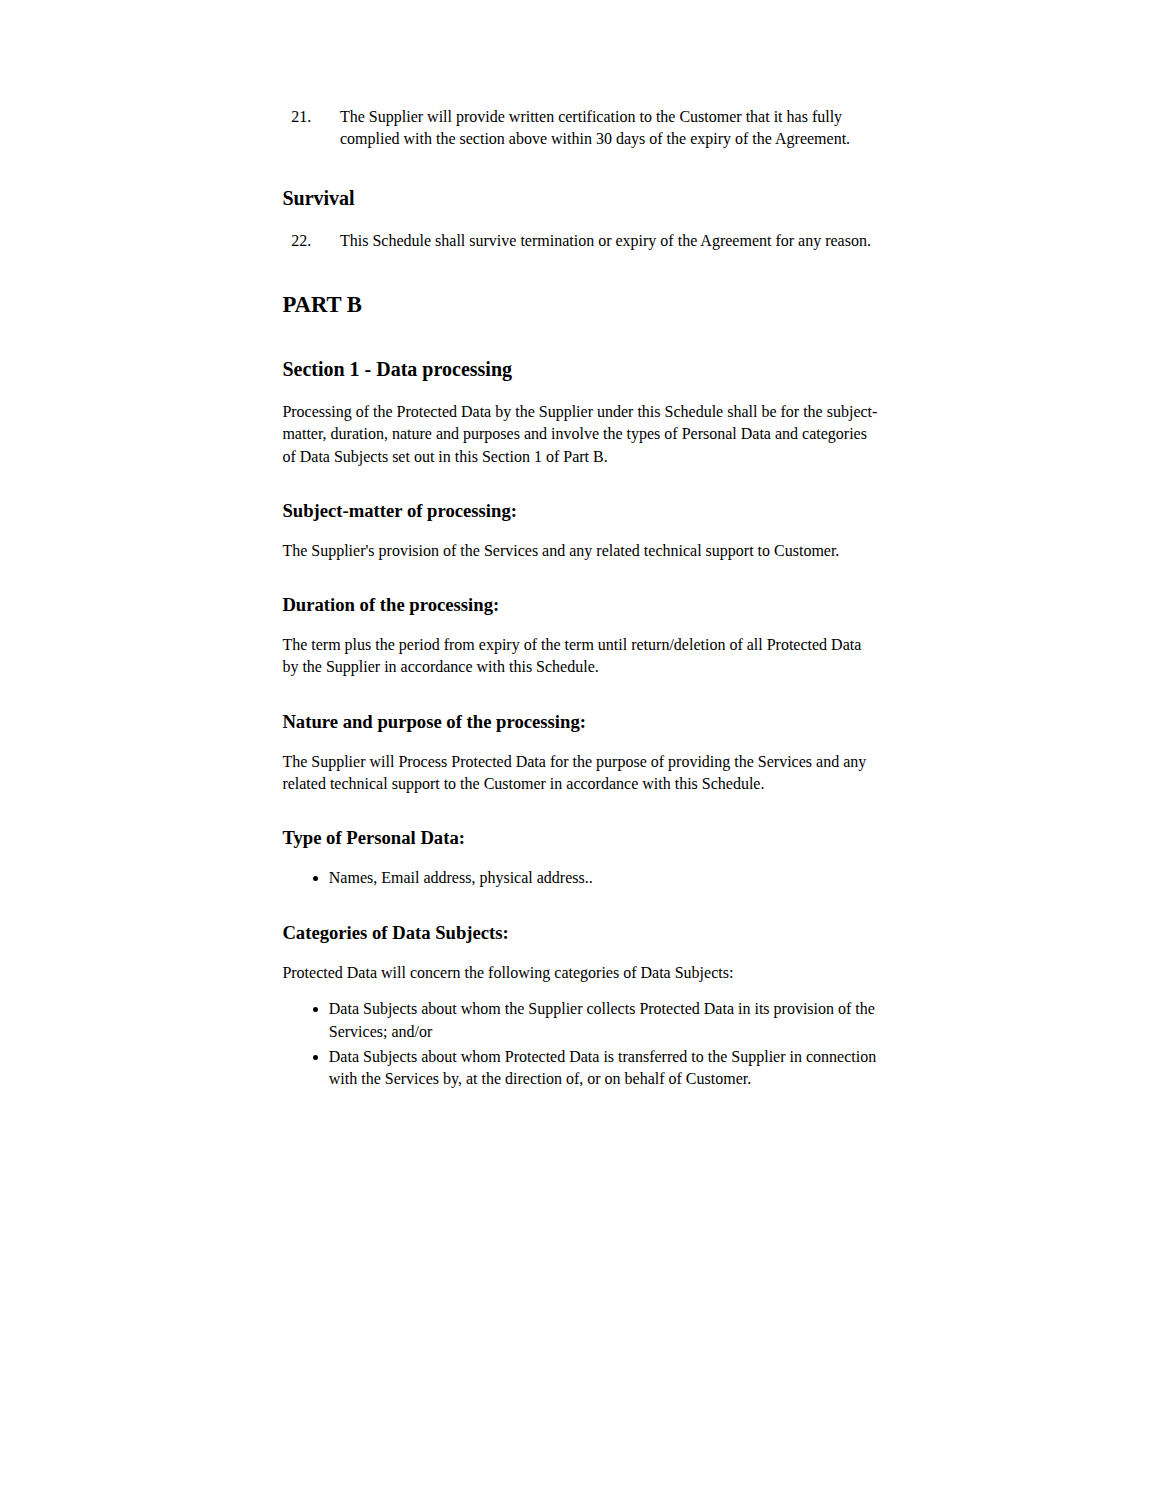21. The Supplier will provide written certification to the Customer that it has fully complied with the section above within 30 days of the expiry of the Agreement.
Survival
22. This Schedule shall survive termination or expiry of the Agreement for any reason.
PART B
Section 1 - Data processing
Processing of the Protected Data by the Supplier under this Schedule shall be for the subject-matter, duration, nature and purposes and involve the types of Personal Data and categories of Data Subjects set out in this Section 1 of Part B.
Subject-matter of processing:
The Supplier's provision of the Services and any related technical support to Customer.
Duration of the processing:
The term plus the period from expiry of the term until return/deletion of all Protected Data by the Supplier in accordance with this Schedule.
Nature and purpose of the processing:
The Supplier will Process Protected Data for the purpose of providing the Services and any related technical support to the Customer in accordance with this Schedule.
Type of Personal Data:
Names, Email address, physical address..
Categories of Data Subjects:
Protected Data will concern the following categories of Data Subjects:
Data Subjects about whom the Supplier collects Protected Data in its provision of the Services; and/or
Data Subjects about whom Protected Data is transferred to the Supplier in connection with the Services by, at the direction of, or on behalf of Customer.